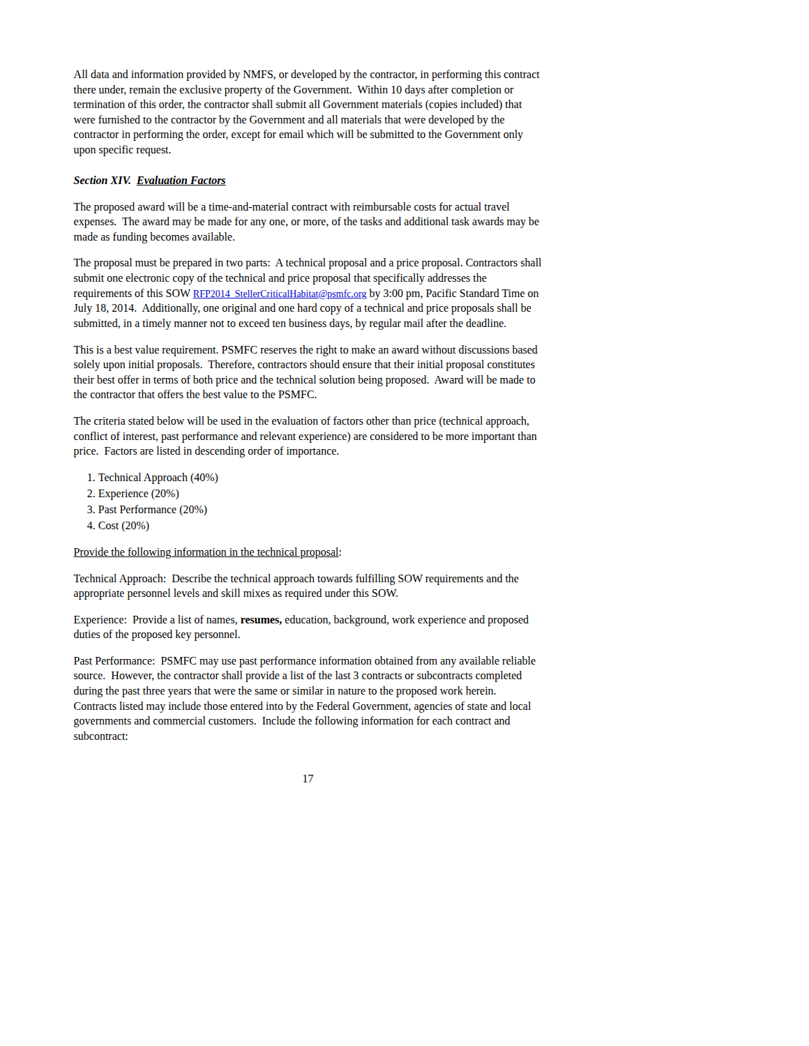All data and information provided by NMFS, or developed by the contractor, in performing this contract there under, remain the exclusive property of the Government. Within 10 days after completion or termination of this order, the contractor shall submit all Government materials (copies included) that were furnished to the contractor by the Government and all materials that were developed by the contractor in performing the order, except for email which will be submitted to the Government only upon specific request.
Section XIV. Evaluation Factors
The proposed award will be a time-and-material contract with reimbursable costs for actual travel expenses. The award may be made for any one, or more, of the tasks and additional task awards may be made as funding becomes available.
The proposal must be prepared in two parts: A technical proposal and a price proposal. Contractors shall submit one electronic copy of the technical and price proposal that specifically addresses the requirements of this SOW RFP2014_StellerCriticalHabitat@psmfc.org by 3:00 pm, Pacific Standard Time on July 18, 2014. Additionally, one original and one hard copy of a technical and price proposals shall be submitted, in a timely manner not to exceed ten business days, by regular mail after the deadline.
This is a best value requirement. PSMFC reserves the right to make an award without discussions based solely upon initial proposals. Therefore, contractors should ensure that their initial proposal constitutes their best offer in terms of both price and the technical solution being proposed. Award will be made to the contractor that offers the best value to the PSMFC.
The criteria stated below will be used in the evaluation of factors other than price (technical approach, conflict of interest, past performance and relevant experience) are considered to be more important than price. Factors are listed in descending order of importance.
Technical Approach (40%)
Experience (20%)
Past Performance (20%)
Cost (20%)
Provide the following information in the technical proposal:
Technical Approach: Describe the technical approach towards fulfilling SOW requirements and the appropriate personnel levels and skill mixes as required under this SOW.
Experience: Provide a list of names, resumes, education, background, work experience and proposed duties of the proposed key personnel.
Past Performance: PSMFC may use past performance information obtained from any available reliable source. However, the contractor shall provide a list of the last 3 contracts or subcontracts completed during the past three years that were the same or similar in nature to the proposed work herein. Contracts listed may include those entered into by the Federal Government, agencies of state and local governments and commercial customers. Include the following information for each contract and subcontract:
17